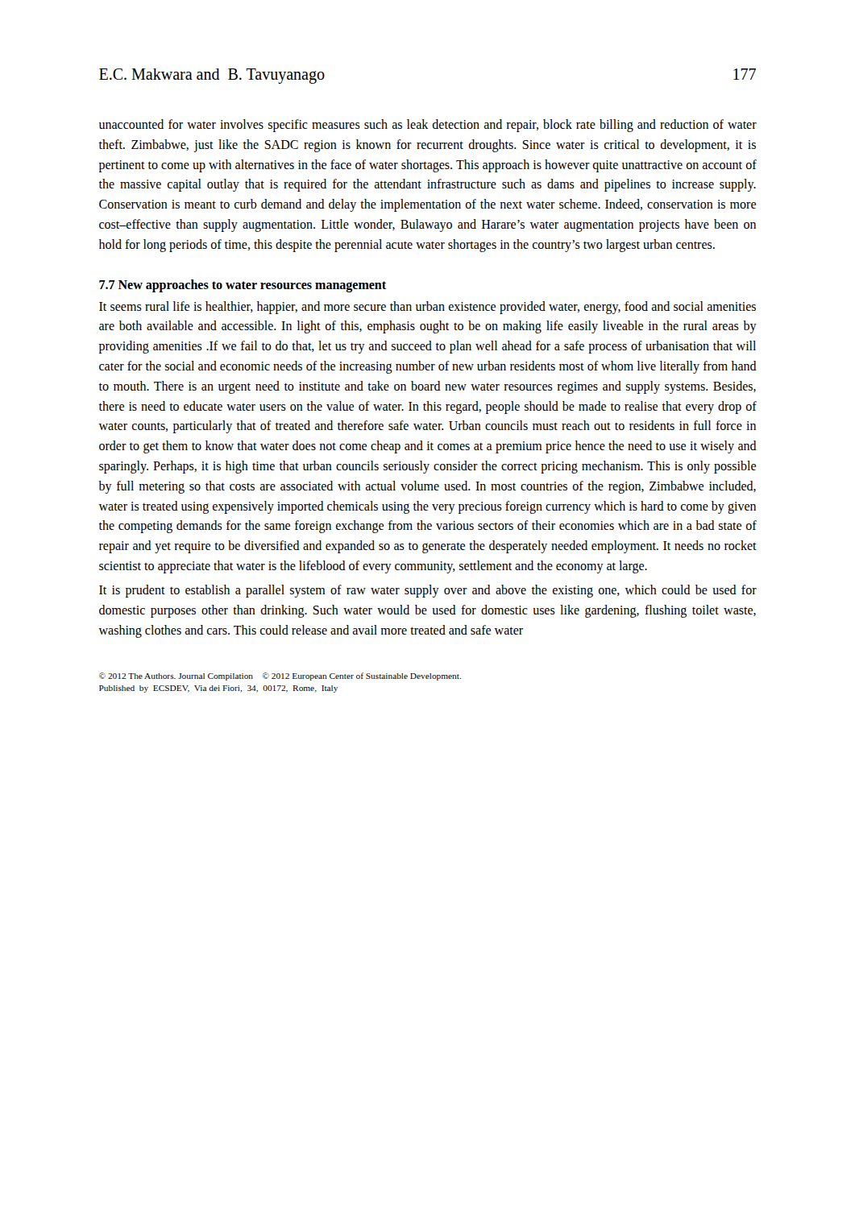E.C. Makwara and B. Tavuyanago 177
unaccounted for water involves specific measures such as leak detection and repair, block rate billing and reduction of water theft. Zimbabwe, just like the SADC region is known for recurrent droughts. Since water is critical to development, it is pertinent to come up with alternatives in the face of water shortages. This approach is however quite unattractive on account of the massive capital outlay that is required for the attendant infrastructure such as dams and pipelines to increase supply. Conservation is meant to curb demand and delay the implementation of the next water scheme. Indeed, conservation is more cost–effective than supply augmentation. Little wonder, Bulawayo and Harare’s water augmentation projects have been on hold for long periods of time, this despite the perennial acute water shortages in the country’s two largest urban centres.
7.7 New approaches to water resources management
It seems rural life is healthier, happier, and more secure than urban existence provided water, energy, food and social amenities are both available and accessible. In light of this, emphasis ought to be on making life easily liveable in the rural areas by providing amenities .If we fail to do that, let us try and succeed to plan well ahead for a safe process of urbanisation that will cater for the social and economic needs of the increasing number of new urban residents most of whom live literally from hand to mouth. There is an urgent need to institute and take on board new water resources regimes and supply systems. Besides, there is need to educate water users on the value of water. In this regard, people should be made to realise that every drop of water counts, particularly that of treated and therefore safe water. Urban councils must reach out to residents in full force in order to get them to know that water does not come cheap and it comes at a premium price hence the need to use it wisely and sparingly. Perhaps, it is high time that urban councils seriously consider the correct pricing mechanism. This is only possible by full metering so that costs are associated with actual volume used. In most countries of the region, Zimbabwe included, water is treated using expensively imported chemicals using the very precious foreign currency which is hard to come by given the competing demands for the same foreign exchange from the various sectors of their economies which are in a bad state of repair and yet require to be diversified and expanded so as to generate the desperately needed employment. It needs no rocket scientist to appreciate that water is the lifeblood of every community, settlement and the economy at large.
It is prudent to establish a parallel system of raw water supply over and above the existing one, which could be used for domestic purposes other than drinking. Such water would be used for domestic uses like gardening, flushing toilet waste, washing clothes and cars. This could release and avail more treated and safe water
© 2012 The Authors. Journal Compilation © 2012 European Center of Sustainable Development.
Published by ECSDEV, Via dei Fiori, 34, 00172, Rome, Italy